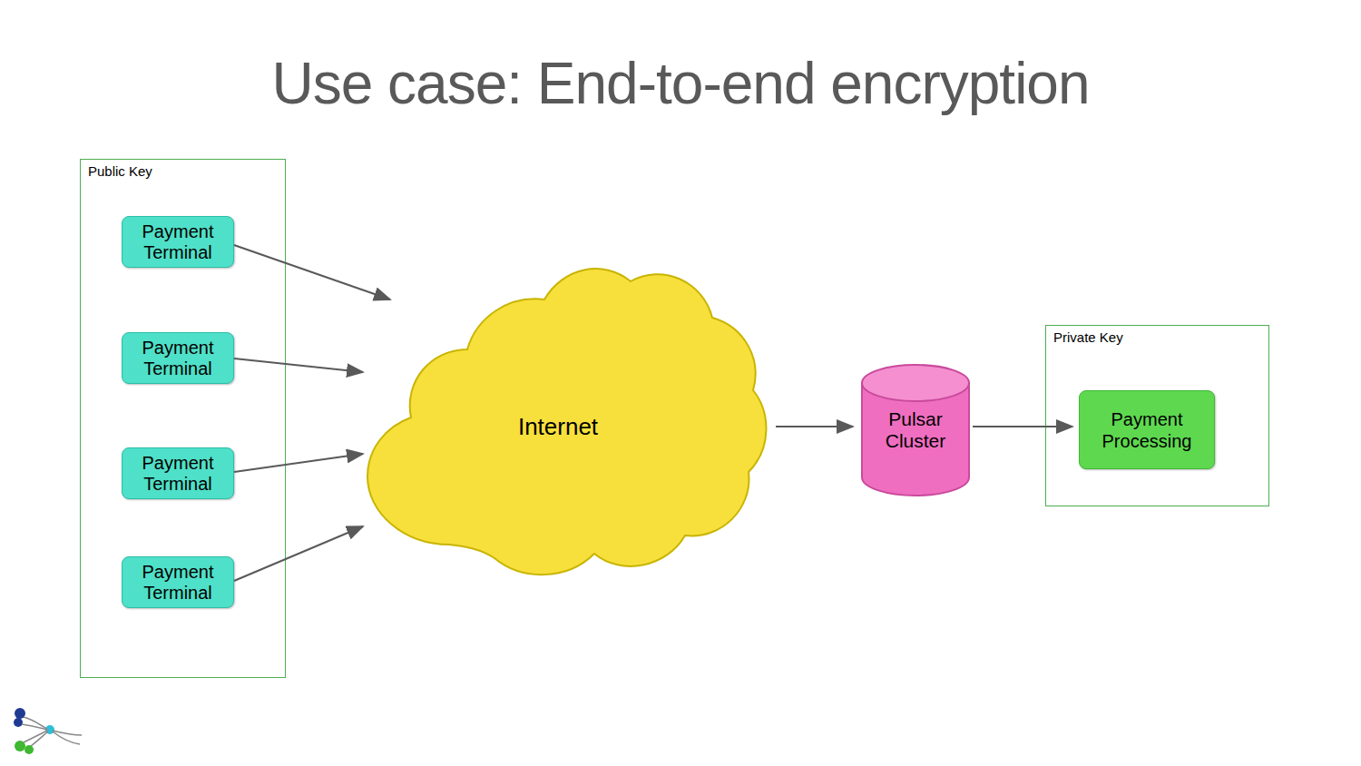Use case: End-to-end encryption
Internet
Pulsar
Cluster
Public Key
Private Key
Payment
Terminal
Payment
Terminal
Payment
Terminal
Payment
Terminal
Payment
Processing